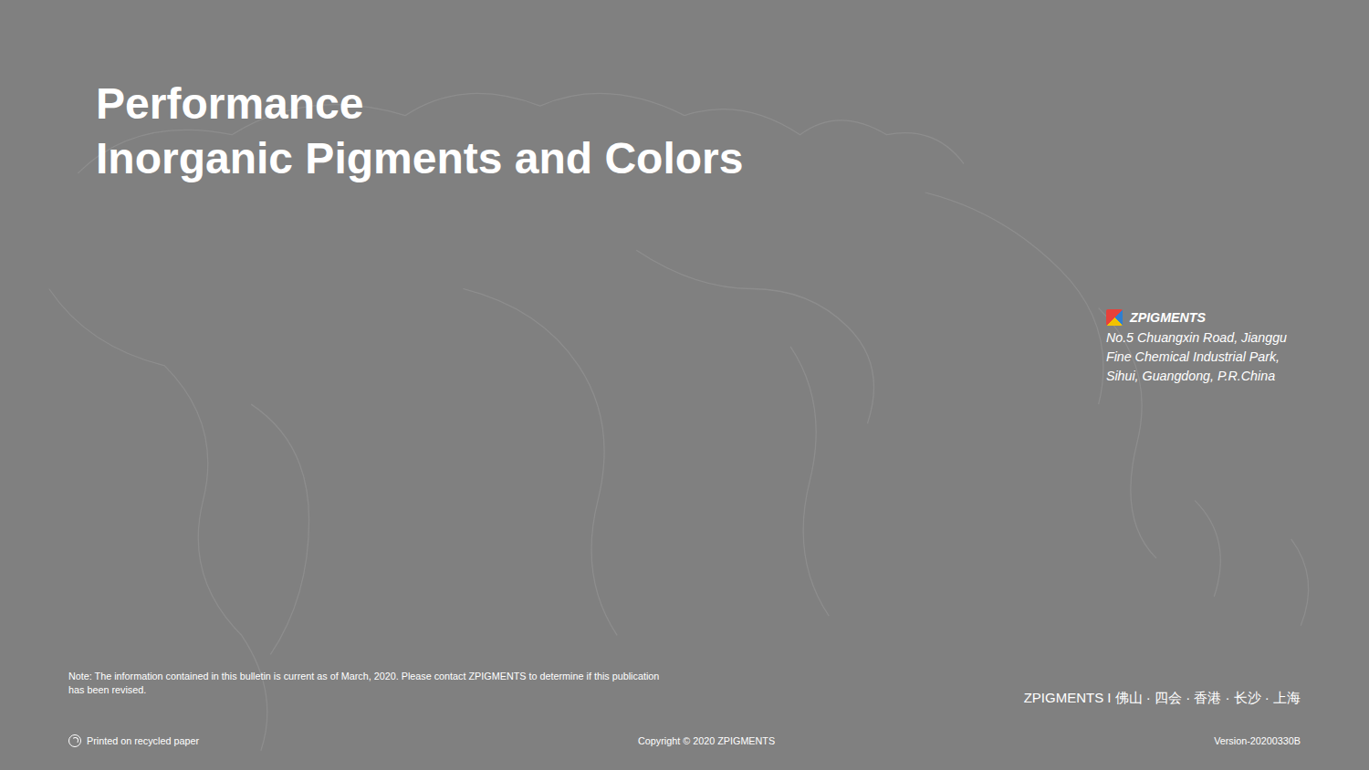Performance
Inorganic Pigments and Colors
ZPIGMENTS
No.5 Chuangxin Road, Jianggu
Fine Chemical Industrial Park,
Sihui, Guangdong, P.R.China
Note: The information contained in this bulletin is current as of March, 2020. Please contact ZPIGMENTS to determine if this publication has been revised.
ZPIGMENTS I 佛山 · 四会 · 香港 · 长沙 · 上海
Printed on recycled paper
Copyright © 2020 ZPIGMENTS
Version-20200330B